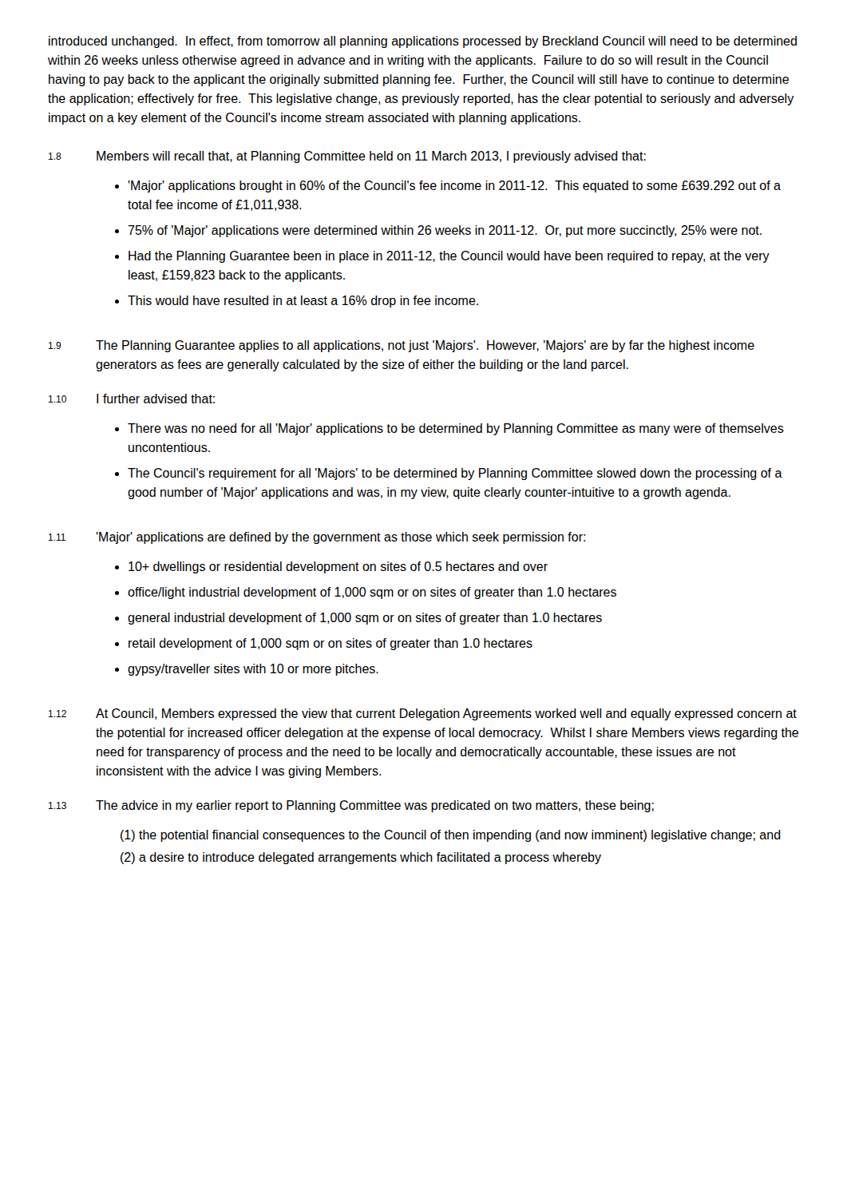introduced unchanged. In effect, from tomorrow all planning applications processed by Breckland Council will need to be determined within 26 weeks unless otherwise agreed in advance and in writing with the applicants. Failure to do so will result in the Council having to pay back to the applicant the originally submitted planning fee. Further, the Council will still have to continue to determine the application; effectively for free. This legislative change, as previously reported, has the clear potential to seriously and adversely impact on a key element of the Council's income stream associated with planning applications.
1.8
Members will recall that, at Planning Committee held on 11 March 2013, I previously advised that:
'Major' applications brought in 60% of the Council's fee income in 2011-12. This equated to some £639.292 out of a total fee income of £1,011,938.
75% of 'Major' applications were determined within 26 weeks in 2011-12. Or, put more succinctly, 25% were not.
Had the Planning Guarantee been in place in 2011-12, the Council would have been required to repay, at the very least, £159,823 back to the applicants.
This would have resulted in at least a 16% drop in fee income.
1.9
The Planning Guarantee applies to all applications, not just 'Majors'. However, 'Majors' are by far the highest income generators as fees are generally calculated by the size of either the building or the land parcel.
1.10
I further advised that:
There was no need for all 'Major' applications to be determined by Planning Committee as many were of themselves uncontentious.
The Council's requirement for all 'Majors' to be determined by Planning Committee slowed down the processing of a good number of 'Major' applications and was, in my view, quite clearly counter-intuitive to a growth agenda.
1.11
'Major' applications are defined by the government as those which seek permission for:
10+ dwellings or residential development on sites of 0.5 hectares and over
office/light industrial development of 1,000 sqm or on sites of greater than 1.0 hectares
general industrial development of 1,000 sqm or on sites of greater than 1.0 hectares
retail development of 1,000 sqm or on sites of greater than 1.0 hectares
gypsy/traveller sites with 10 or more pitches.
1.12
At Council, Members expressed the view that current Delegation Agreements worked well and equally expressed concern at the potential for increased officer delegation at the expense of local democracy. Whilst I share Members views regarding the need for transparency of process and the need to be locally and democratically accountable, these issues are not inconsistent with the advice I was giving Members.
1.13
The advice in my earlier report to Planning Committee was predicated on two matters, these being;
(1) the potential financial consequences to the Council of then impending (and now imminent) legislative change; and
(2) a desire to introduce delegated arrangements which facilitated a process whereby